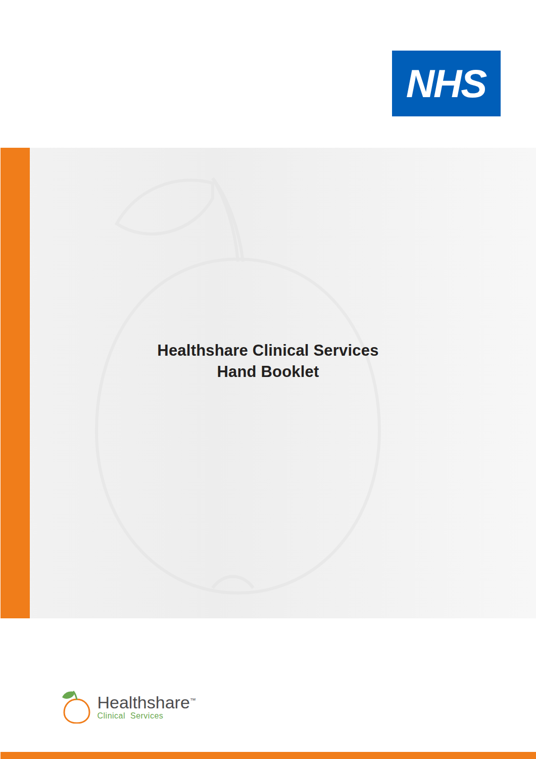NHS
Healthshare Clinical Services
Hand Booklet
Healthshare™
Clinical Services